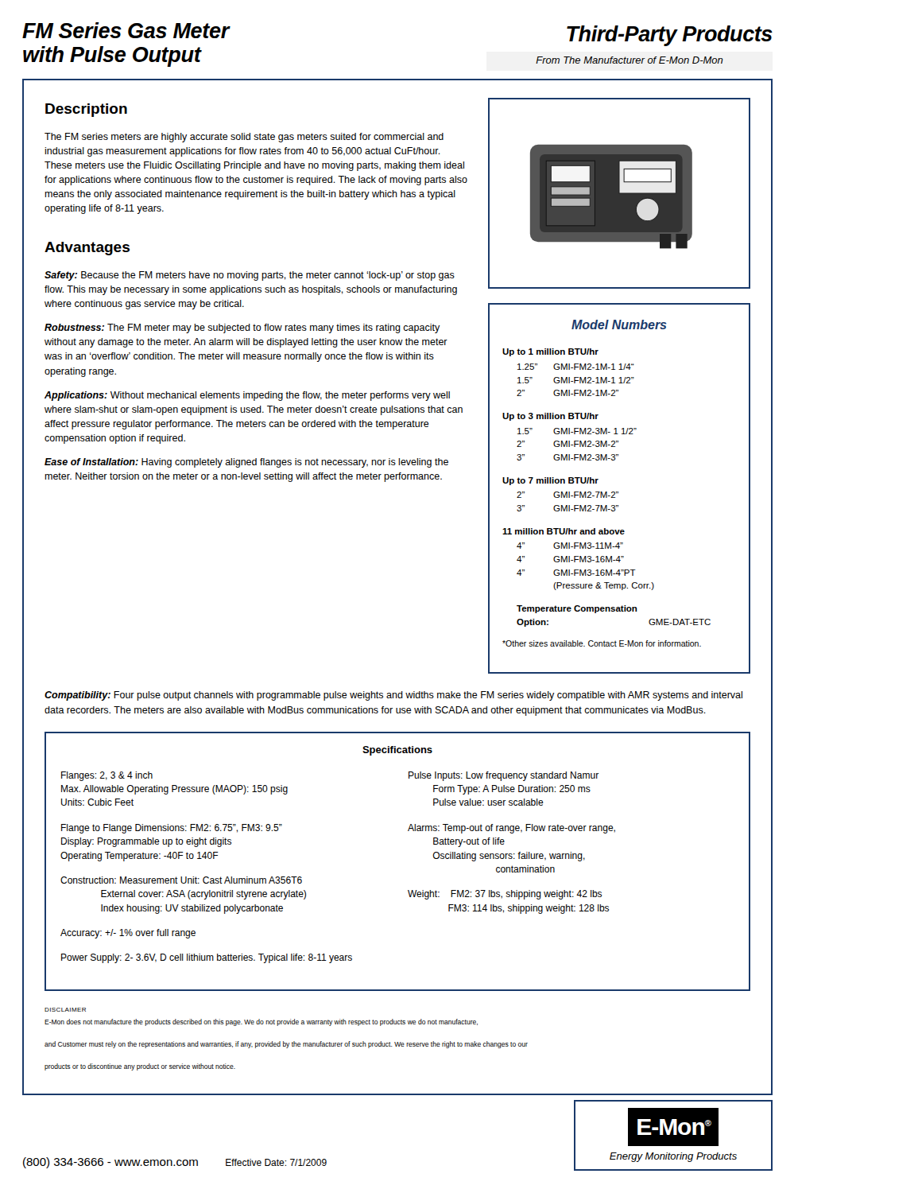FM Series Gas Meter
with Pulse Output
Third-Party Products
From The Manufacturer of E-Mon D-Mon
Description
The FM series meters are highly accurate solid state gas meters suited for commercial and industrial gas measurement applications for flow rates from 40 to 56,000 actual CuFt/hour. These meters use the Fluidic Oscillating Principle and have no moving parts, making them ideal for applications where continuous flow to the customer is required. The lack of moving parts also means the only associated maintenance requirement is the built-in battery which has a typical operating life of 8-11 years.
Advantages
Safety: Because the FM meters have no moving parts, the meter cannot ‘lock-up’ or stop gas flow. This may be necessary in some applications such as hospitals, schools or manufacturing where continuous gas service may be critical.
Robustness: The FM meter may be subjected to flow rates many times its rating capacity without any damage to the meter. An alarm will be displayed letting the user know the meter was in an ‘overflow’ condition. The meter will measure normally once the flow is within its operating range.
Applications: Without mechanical elements impeding the flow, the meter performs very well where slam-shut or slam-open equipment is used. The meter doesn’t create pulsations that can affect pressure regulator performance. The meters can be ordered with the temperature compensation option if required.
Ease of Installation: Having completely aligned flanges is not necessary, nor is leveling the meter. Neither torsion on the meter or a non-level setting will affect the meter performance.
Model Numbers
Up to 1 million BTU/hr
| 1.25” | GMI-FM2-1M-1 1/4“ |
| 1.5” | GMI-FM2-1M-1 1/2” |
| 2” | GMI-FM2-1M-2” |
Up to 3 million BTU/hr
| 1.5” | GMI-FM2-3M- 1 1/2” |
| 2” | GMI-FM2-3M-2” |
| 3” | GMI-FM2-3M-3” |
Up to 7 million BTU/hr
| 2” | GMI-FM2-7M-2” |
| 3” | GMI-FM2-7M-3” |
11 million BTU/hr and above
| 4” | GMI-FM3-11M-4” |
| 4” | GMI-FM3-16M-4” |
| 4” | GMI-FM3-16M-4”PT (Pressure & Temp. Corr.) |
| Temperature Compensation Option: | GME-DAT-ETC |
*Other sizes available. Contact E-Mon for information.
Compatibility: Four pulse output channels with programmable pulse weights and widths make the FM series widely compatible with AMR systems and interval data recorders. The meters are also available with ModBus communications for use with SCADA and other equipment that communicates via ModBus.
Specifications
Flanges: 2, 3 & 4 inch
Max. Allowable Operating Pressure (MAOP): 150 psig
Units: Cubic Feet
Flange to Flange Dimensions: FM2: 6.75”, FM3: 9.5”
Display: Programmable up to eight digits
Operating Temperature: -40F to 140F
Construction: Measurement Unit: Cast Aluminum A356T6
External cover: ASA (acrylonitril styrene acrylate) Index housing: UV stabilized polycarbonate
Accuracy: +/- 1% over full range
Power Supply: 2- 3.6V, D cell lithium batteries. Typical life: 8-11 years
Pulse Inputs: Low frequency standard Namur
Form Type: A Pulse Duration: 250 ms Pulse value: user scalable
Alarms: Temp-out of range, Flow rate-over range,
Battery-out of life Oscillating sensors: failure, warning, contamination
Weight: FM2: 37 lbs, shipping weight: 42 lbs
FM3: 114 lbs, shipping weight: 128 lbs
DISCLAIMER
E-Mon does not manufacture the products described on this page. We do not provide a warranty with respect to products we do not manufacture,
and Customer must rely on the representations and warranties, if any, provided by the manufacturer of such product. We reserve the right to make changes to our
products or to discontinue any product or service without notice.
(800) 334-3666 - www.emon.com Effective Date: 7/1/2009
E‑Mon®
Energy Monitoring Products